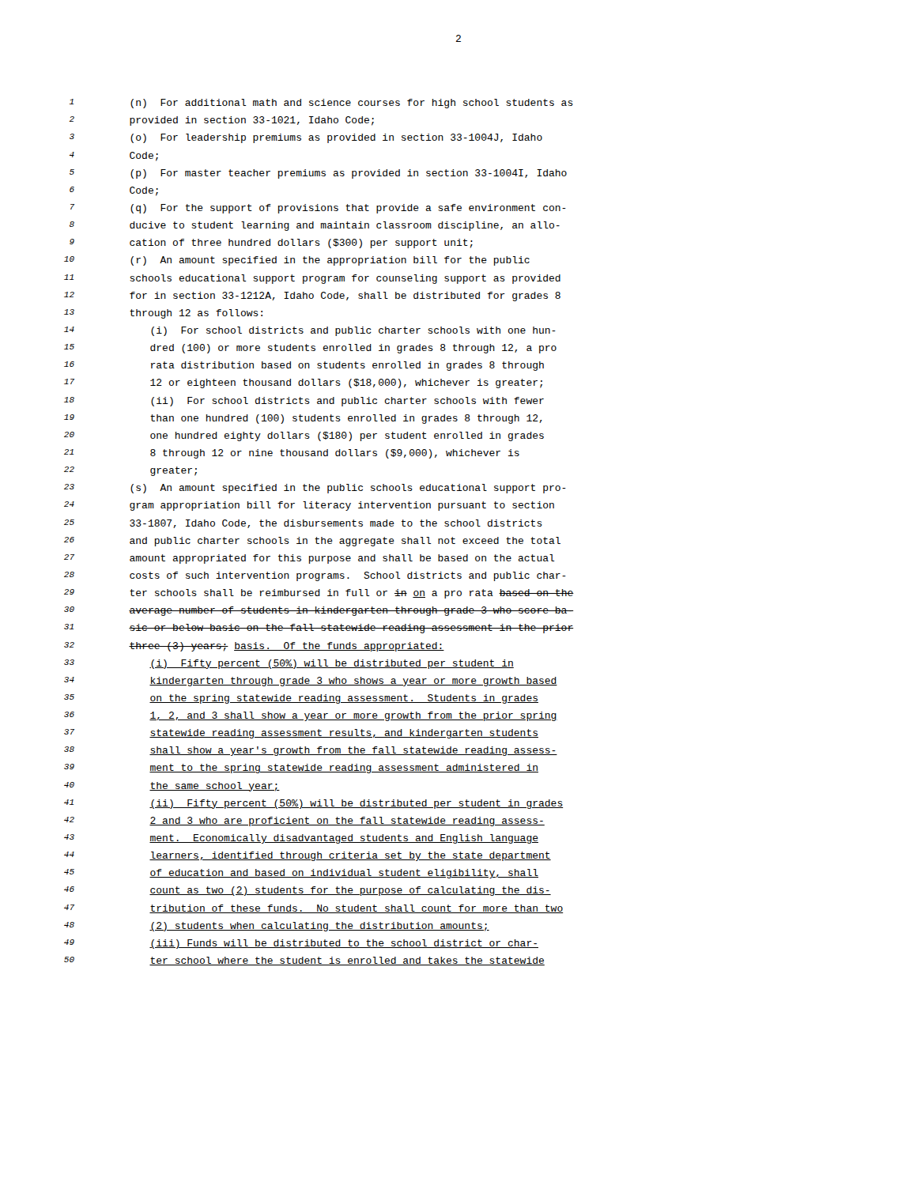2
| 1 | (n) For additional math and science courses for high school students as |
| 2 | provided in section 33-1021, Idaho Code; |
| 3 | (o) For leadership premiums as provided in section 33-1004J, Idaho |
| 4 | Code; |
| 5 | (p) For master teacher premiums as provided in section 33-1004I, Idaho |
| 6 | Code; |
| 7 | (q) For the support of provisions that provide a safe environment con- |
| 8 | ducive to student learning and maintain classroom discipline, an allo- |
| 9 | cation of three hundred dollars ($300) per support unit; |
| 10 | (r) An amount specified in the appropriation bill for the public |
| 11 | schools educational support program for counseling support as provided |
| 12 | for in section 33-1212A, Idaho Code, shall be distributed for grades 8 |
| 13 | through 12 as follows: |
| 14 | (i) For school districts and public charter schools with one hun- |
| 15 | dred (100) or more students enrolled in grades 8 through 12, a pro |
| 16 | rata distribution based on students enrolled in grades 8 through |
| 17 | 12 or eighteen thousand dollars ($18,000), whichever is greater; |
| 18 | (ii) For school districts and public charter schools with fewer |
| 19 | than one hundred (100) students enrolled in grades 8 through 12, |
| 20 | one hundred eighty dollars ($180) per student enrolled in grades |
| 21 | 8 through 12 or nine thousand dollars ($9,000), whichever is |
| 22 | greater; |
| 23 | (s) An amount specified in the public schools educational support pro- |
| 24 | gram appropriation bill for literacy intervention pursuant to section |
| 25 | 33-1807, Idaho Code, the disbursements made to the school districts |
| 26 | and public charter schools in the aggregate shall not exceed the total |
| 27 | amount appropriated for this purpose and shall be based on the actual |
| 28 | costs of such intervention programs. School districts and public char- |
| 29 | ter schools shall be reimbursed in full or in on a pro rata based on the |
| 30 | average number of students in kindergarten through grade 3 who score ba- |
| 31 | sic or below basic on the fall statewide reading assessment in the prior |
| 32 | three (3) years; basis. Of the funds appropriated: |
| 33 | (i) Fifty percent (50%) will be distributed per student in |
| 34 | kindergarten through grade 3 who shows a year or more growth based |
| 35 | on the spring statewide reading assessment. Students in grades |
| 36 | 1, 2, and 3 shall show a year or more growth from the prior spring |
| 37 | statewide reading assessment results, and kindergarten students |
| 38 | shall show a year's growth from the fall statewide reading assess- |
| 39 | ment to the spring statewide reading assessment administered in |
| 40 | the same school year; |
| 41 | (ii) Fifty percent (50%) will be distributed per student in grades |
| 42 | 2 and 3 who are proficient on the fall statewide reading assess- |
| 43 | ment. Economically disadvantaged students and English language |
| 44 | learners, identified through criteria set by the state department |
| 45 | of education and based on individual student eligibility, shall |
| 46 | count as two (2) students for the purpose of calculating the dis- |
| 47 | tribution of these funds. No student shall count for more than two |
| 48 | (2) students when calculating the distribution amounts; |
| 49 | (iii) Funds will be distributed to the school district or char- |
| 50 | ter school where the student is enrolled and takes the statewide |